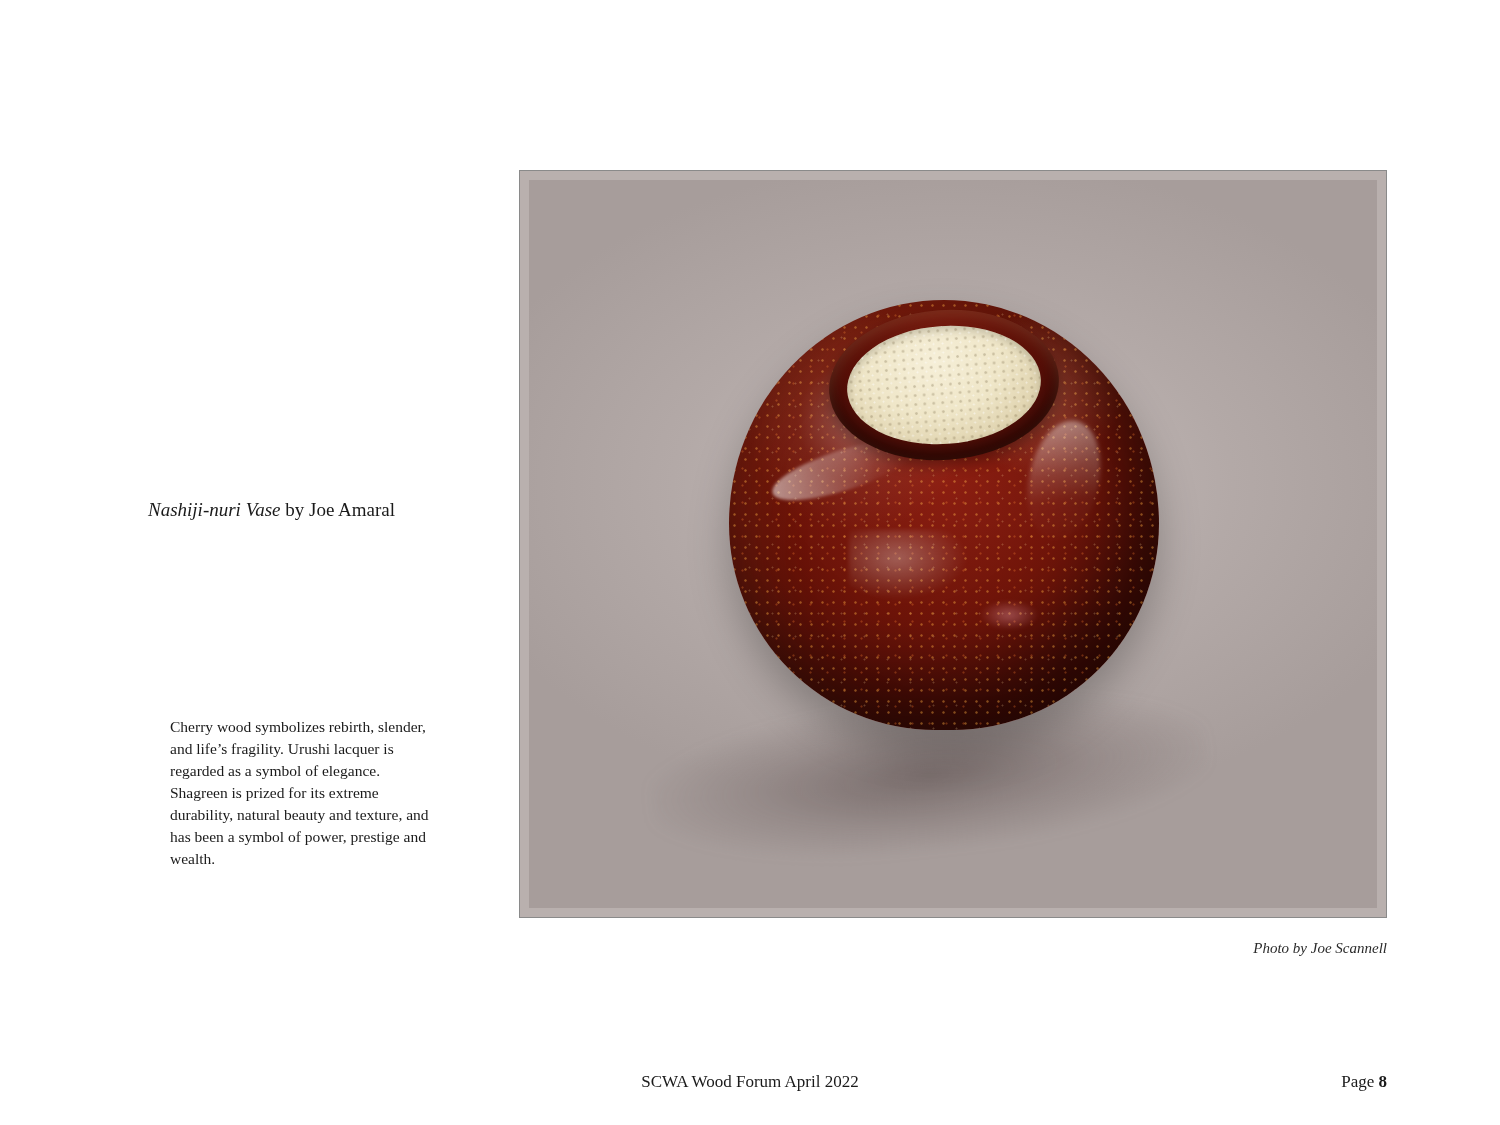Nashiji-nuri Vase by Joe Amaral
Cherry wood symbolizes rebirth, slender, and life’s fragility. Urushi lacquer is regarded as a symbol of elegance. Shagreen is prized for its extreme durability, natural beauty and texture, and has been a symbol of power, prestige and wealth.
Photo by Joe Scannell
SCWA Wood Forum April 2022
Page 8